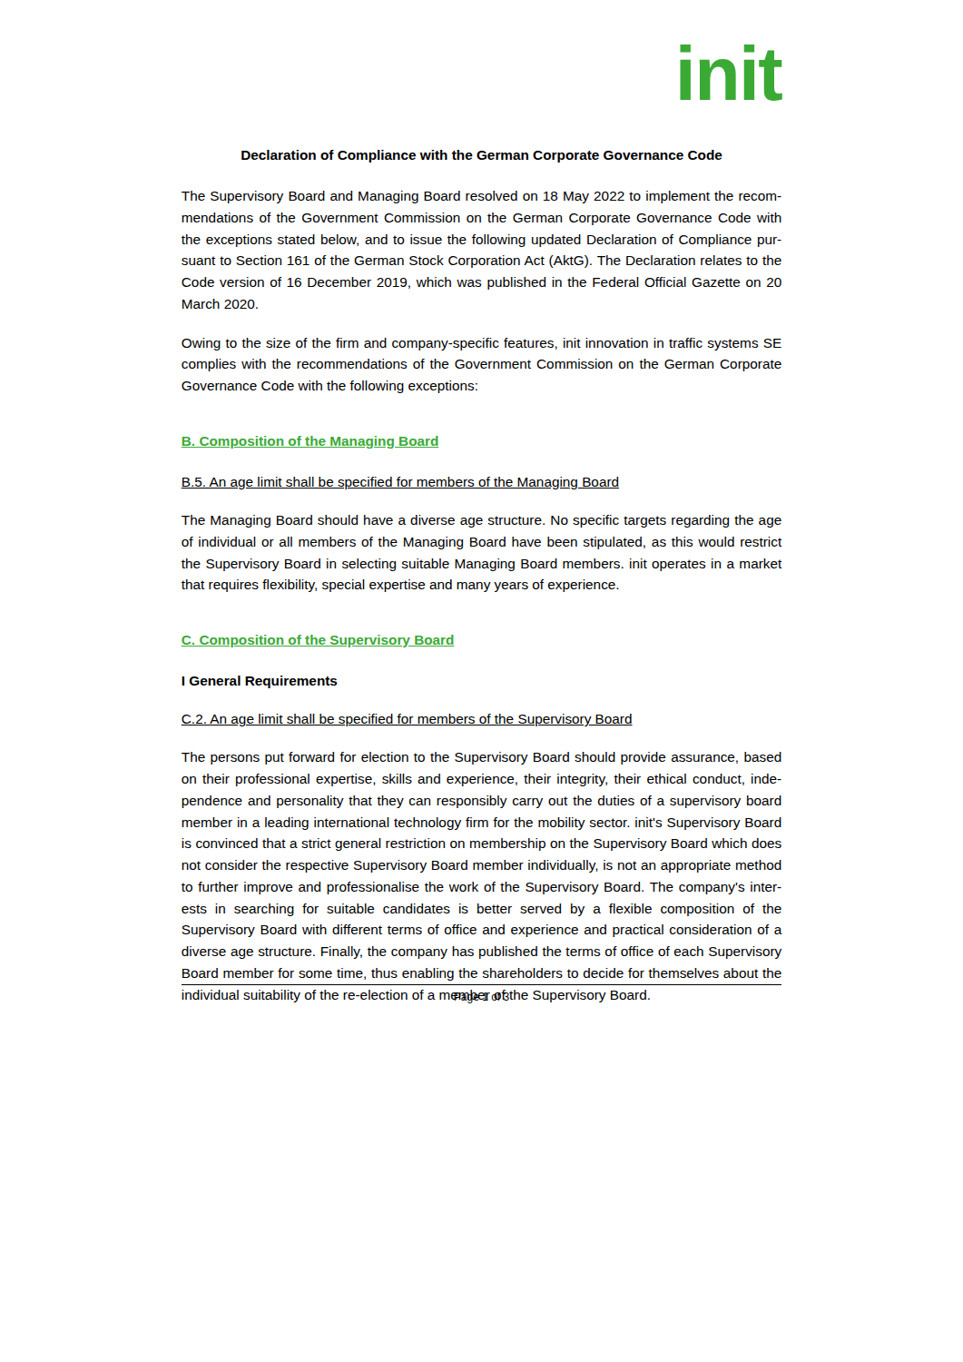init
Declaration of Compliance with the German Corporate Governance Code
The Supervisory Board and Managing Board resolved on 18 May 2022 to implement the recommendations of the Government Commission on the German Corporate Governance Code with the exceptions stated below, and to issue the following updated Declaration of Compliance pursuant to Section 161 of the German Stock Corporation Act (AktG). The Declaration relates to the Code version of 16 December 2019, which was published in the Federal Official Gazette on 20 March 2020.
Owing to the size of the firm and company-specific features, init innovation in traffic systems SE complies with the recommendations of the Government Commission on the German Corporate Governance Code with the following exceptions:
B. Composition of the Managing Board
B.5. An age limit shall be specified for members of the Managing Board
The Managing Board should have a diverse age structure. No specific targets regarding the age of individual or all members of the Managing Board have been stipulated, as this would restrict the Supervisory Board in selecting suitable Managing Board members. init operates in a market that requires flexibility, special expertise and many years of experience.
C. Composition of the Supervisory Board
I General Requirements
C.2. An age limit shall be specified for members of the Supervisory Board
The persons put forward for election to the Supervisory Board should provide assurance, based on their professional expertise, skills and experience, their integrity, their ethical conduct, independence and personality that they can responsibly carry out the duties of a supervisory board member in a leading international technology firm for the mobility sector. init's Supervisory Board is convinced that a strict general restriction on membership on the Supervisory Board which does not consider the respective Supervisory Board member individually, is not an appropriate method to further improve and professionalise the work of the Supervisory Board. The company's interests in searching for suitable candidates is better served by a flexible composition of the Supervisory Board with different terms of office and experience and practical consideration of a diverse age structure. Finally, the company has published the terms of office of each Supervisory Board member for some time, thus enabling the shareholders to decide for themselves about the individual suitability of the re-election of a member of the Supervisory Board.
Page 1 of 3